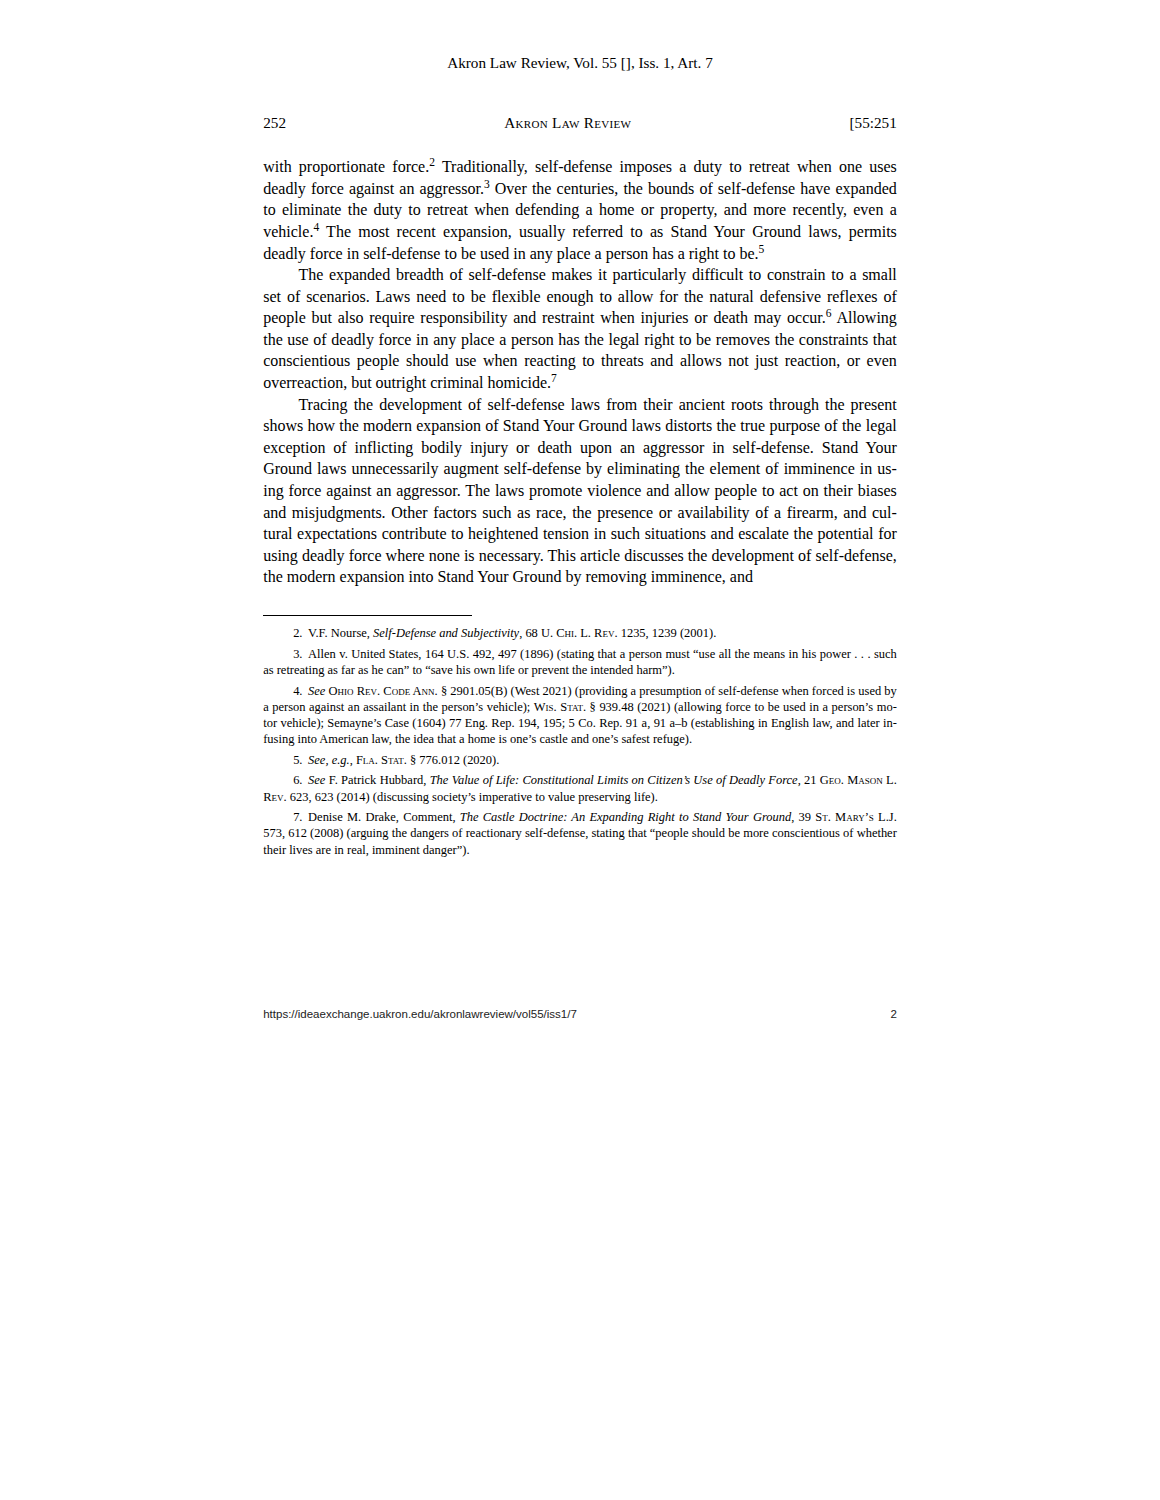Akron Law Review, Vol. 55 [], Iss. 1, Art. 7
252 Akron Law Review [55:251
with proportionate force.2 Traditionally, self-defense imposes a duty to retreat when one uses deadly force against an aggressor.3 Over the centuries, the bounds of self-defense have expanded to eliminate the duty to retreat when defending a home or property, and more recently, even a vehicle.4 The most recent expansion, usually referred to as Stand Your Ground laws, permits deadly force in self-defense to be used in any place a person has a right to be.5
The expanded breadth of self-defense makes it particularly difficult to constrain to a small set of scenarios. Laws need to be flexible enough to allow for the natural defensive reflexes of people but also require responsibility and restraint when injuries or death may occur.6 Allowing the use of deadly force in any place a person has the legal right to be removes the constraints that conscientious people should use when reacting to threats and allows not just reaction, or even overreaction, but outright criminal homicide.7
Tracing the development of self-defense laws from their ancient roots through the present shows how the modern expansion of Stand Your Ground laws distorts the true purpose of the legal exception of inflicting bodily injury or death upon an aggressor in self-defense. Stand Your Ground laws unnecessarily augment self-defense by eliminating the element of imminence in using force against an aggressor. The laws promote violence and allow people to act on their biases and misjudgments. Other factors such as race, the presence or availability of a firearm, and cultural expectations contribute to heightened tension in such situations and escalate the potential for using deadly force where none is necessary. This article discusses the development of self-defense, the modern expansion into Stand Your Ground by removing imminence, and
2. V.F. Nourse, Self-Defense and Subjectivity, 68 U. Chi. L. Rev. 1235, 1239 (2001).
3. Allen v. United States, 164 U.S. 492, 497 (1896) (stating that a person must “use all the means in his power . . . such as retreating as far as he can” to “save his own life or prevent the intended harm”).
4. See Ohio Rev. Code Ann. § 2901.05(B) (West 2021) (providing a presumption of self-defense when forced is used by a person against an assailant in the person’s vehicle); Wis. Stat. § 939.48 (2021) (allowing force to be used in a person’s motor vehicle); Semayne’s Case (1604) 77 Eng. Rep. 194, 195; 5 Co. Rep. 91 a, 91 a–b (establishing in English law, and later infusing into American law, the idea that a home is one’s castle and one’s safest refuge).
5. See, e.g., Fla. Stat. § 776.012 (2020).
6. See F. Patrick Hubbard, The Value of Life: Constitutional Limits on Citizen’s Use of Deadly Force, 21 Geo. Mason L. Rev. 623, 623 (2014) (discussing society’s imperative to value preserving life).
7. Denise M. Drake, Comment, The Castle Doctrine: An Expanding Right to Stand Your Ground, 39 St. Mary’s L.J. 573, 612 (2008) (arguing the dangers of reactionary self-defense, stating that “people should be more conscientious of whether their lives are in real, imminent danger”).
https://ideaexchange.uakron.edu/akronlawreview/vol55/iss1/7 2